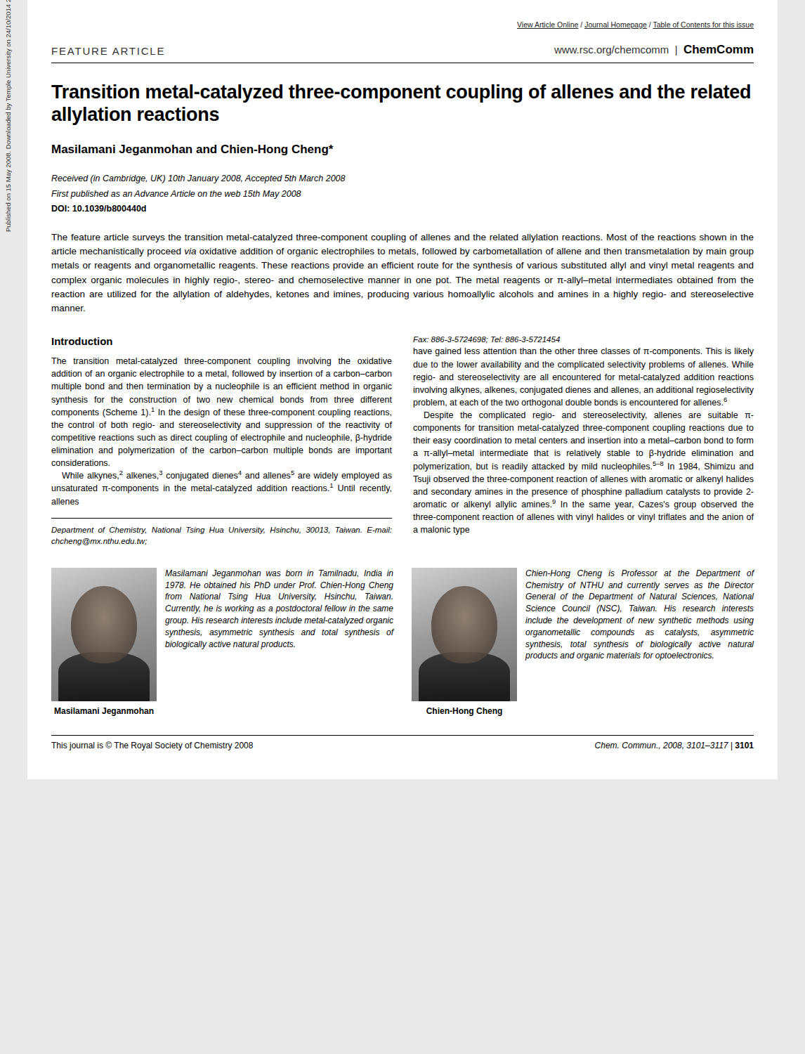Published on 15 May 2008. Downloaded by Temple University on 24/10/2014 21:58:29.
View Article Online / Journal Homepage / Table of Contents for this issue
FEATURE ARTICLE
www.rsc.org/chemcomm | ChemComm
Transition metal-catalyzed three-component coupling of allenes and the related allylation reactions
Masilamani Jeganmohan and Chien-Hong Cheng*
Received (in Cambridge, UK) 10th January 2008, Accepted 5th March 2008
First published as an Advance Article on the web 15th May 2008
DOI: 10.1039/b800440d
The feature article surveys the transition metal-catalyzed three-component coupling of allenes and the related allylation reactions. Most of the reactions shown in the article mechanistically proceed via oxidative addition of organic electrophiles to metals, followed by carbometallation of allene and then transmetalation by main group metals or reagents and organometallic reagents. These reactions provide an efficient route for the synthesis of various substituted allyl and vinyl metal reagents and complex organic molecules in highly regio-, stereo- and chemoselective manner in one pot. The metal reagents or π-allyl–metal intermediates obtained from the reaction are utilized for the allylation of aldehydes, ketones and imines, producing various homoallylic alcohols and amines in a highly regio- and stereoselective manner.
Introduction
The transition metal-catalyzed three-component coupling involving the oxidative addition of an organic electrophile to a metal, followed by insertion of a carbon–carbon multiple bond and then termination by a nucleophile is an efficient method in organic synthesis for the construction of two new chemical bonds from three different components (Scheme 1).1 In the design of these three-component coupling reactions, the control of both regio- and stereoselectivity and suppression of the reactivity of competitive reactions such as direct coupling of electrophile and nucleophile, β-hydride elimination and polymerization of the carbon–carbon multiple bonds are important considerations.
While alkynes,2 alkenes,3 conjugated dienes4 and allenes5 are widely employed as unsaturated π-components in the metal-catalyzed addition reactions.1 Until recently, allenes
Department of Chemistry, National Tsing Hua University, Hsinchu, 30013, Taiwan. E-mail: chcheng@mx.nthu.edu.tw;
Fax: 886-3-5724698; Tel: 886-3-5721454
have gained less attention than the other three classes of π-components. This is likely due to the lower availability and the complicated selectivity problems of allenes. While regio- and stereoselectivity are all encountered for metal-catalyzed addition reactions involving alkynes, alkenes, conjugated dienes and allenes, an additional regioselectivity problem, at each of the two orthogonal double bonds is encountered for allenes.6
Despite the complicated regio- and stereoselectivity, allenes are suitable π-components for transition metal-catalyzed three-component coupling reactions due to their easy coordination to metal centers and insertion into a metal–carbon bond to form a π-allyl–metal intermediate that is relatively stable to β-hydride elimination and polymerization, but is readily attacked by mild nucleophiles.5–8 In 1984, Shimizu and Tsuji observed the three-component reaction of allenes with aromatic or alkenyl halides and secondary amines in the presence of phosphine palladium catalysts to provide 2-aromatic or alkenyl allylic amines.9 In the same year, Cazes's group observed the three-component reaction of allenes with vinyl halides or vinyl triflates and the anion of a malonic type
Masilamani Jeganmohan
Masilamani Jeganmohan was born in Tamilnadu, India in 1978. He obtained his PhD under Prof. Chien-Hong Cheng from National Tsing Hua University, Hsinchu, Taiwan. Currently, he is working as a postdoctoral fellow in the same group. His research interests include metal-catalyzed organic synthesis, asymmetric synthesis and total synthesis of biologically active natural products.
Chien-Hong Cheng
Chien-Hong Cheng is Professor at the Department of Chemistry of NTHU and currently serves as the Director General of the Department of Natural Sciences, National Science Council (NSC), Taiwan. His research interests include the development of new synthetic methods using organometallic compounds as catalysts, asymmetric synthesis, total synthesis of biologically active natural products and organic materials for optoelectronics.
This journal is © The Royal Society of Chemistry 2008
Chem. Commun., 2008, 3101–3117 | 3101